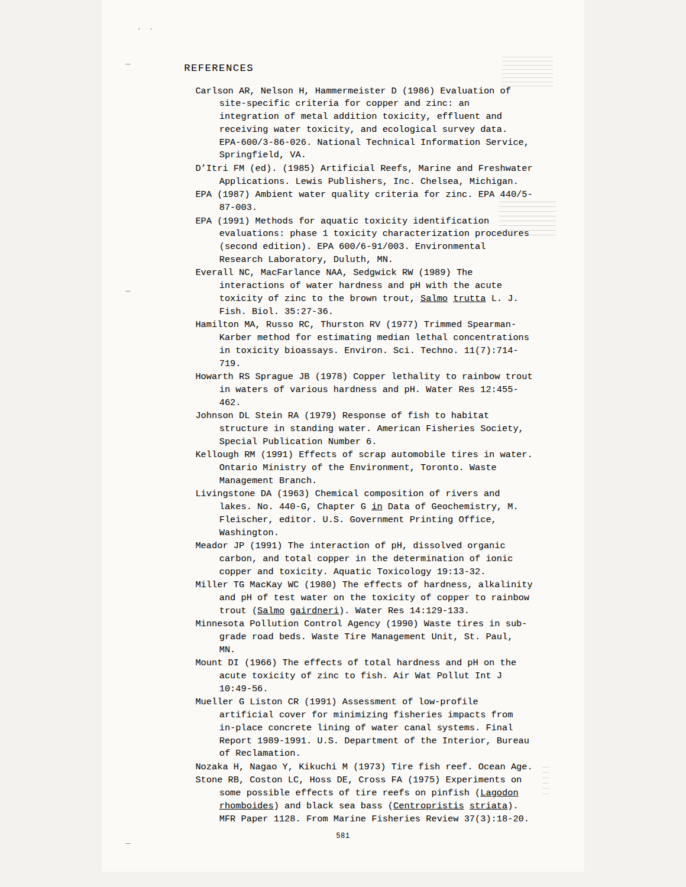. .
—
—
—
REFERENCES
Carlson AR, Nelson H, Hammermeister D (1986) Evaluation of site-specific criteria for copper and zinc: an integration of metal addition toxicity, effluent and receiving water toxicity, and ecological survey data. EPA-600/3-86-026. National Technical Information Service, Springfield, VA.
D’Itri FM (ed). (1985) Artificial Reefs, Marine and Freshwater Applications. Lewis Publishers, Inc. Chelsea, Michigan.
EPA (1987) Ambient water quality criteria for zinc. EPA 440/5-87-003.
EPA (1991) Methods for aquatic toxicity identification evaluations: phase 1 toxicity characterization procedures (second edition). EPA 600/6-91/003. Environmental Research Laboratory, Duluth, MN.
Everall NC, MacFarlance NAA, Sedgwick RW (1989) The interactions of water hardness and pH with the acute toxicity of zinc to the brown trout, Salmo trutta L. J. Fish. Biol. 35:27-36.
Hamilton MA, Russo RC, Thurston RV (1977) Trimmed Spearman-Karber method for estimating median lethal concentrations in toxicity bioassays. Environ. Sci. Techno. 11(7):714-719.
Howarth RS Sprague JB (1978) Copper lethality to rainbow trout in waters of various hardness and pH. Water Res 12:455-462.
Johnson DL Stein RA (1979) Response of fish to habitat structure in standing water. American Fisheries Society, Special Publication Number 6.
Kellough RM (1991) Effects of scrap automobile tires in water. Ontario Ministry of the Environment, Toronto. Waste Management Branch.
Livingstone DA (1963) Chemical composition of rivers and lakes. No. 440-G, Chapter G in Data of Geochemistry, M. Fleischer, editor. U.S. Government Printing Office, Washington.
Meador JP (1991) The interaction of pH, dissolved organic carbon, and total copper in the determination of ionic copper and toxicity. Aquatic Toxicology 19:13-32.
Miller TG MacKay WC (1980) The effects of hardness, alkalinity and pH of test water on the toxicity of copper to rainbow trout (Salmo gairdneri). Water Res 14:129-133.
Minnesota Pollution Control Agency (1990) Waste tires in sub-grade road beds. Waste Tire Management Unit, St. Paul, MN.
Mount DI (1966) The effects of total hardness and pH on the acute toxicity of zinc to fish. Air Wat Pollut Int J 10:49-56.
Mueller G Liston CR (1991) Assessment of low-profile artificial cover for minimizing fisheries impacts from in-place concrete lining of water canal systems. Final Report 1989-1991. U.S. Department of the Interior, Bureau of Reclamation.
Nozaka H, Nagao Y, Kikuchi M (1973) Tire fish reef. Ocean Age.
Stone RB, Coston LC, Hoss DE, Cross FA (1975) Experiments on some possible effects of tire reefs on pinfish (Lagodon rhomboides) and black sea bass (Centropristis striata). MFR Paper 1128. From Marine Fisheries Review 37(3):18-20.
581